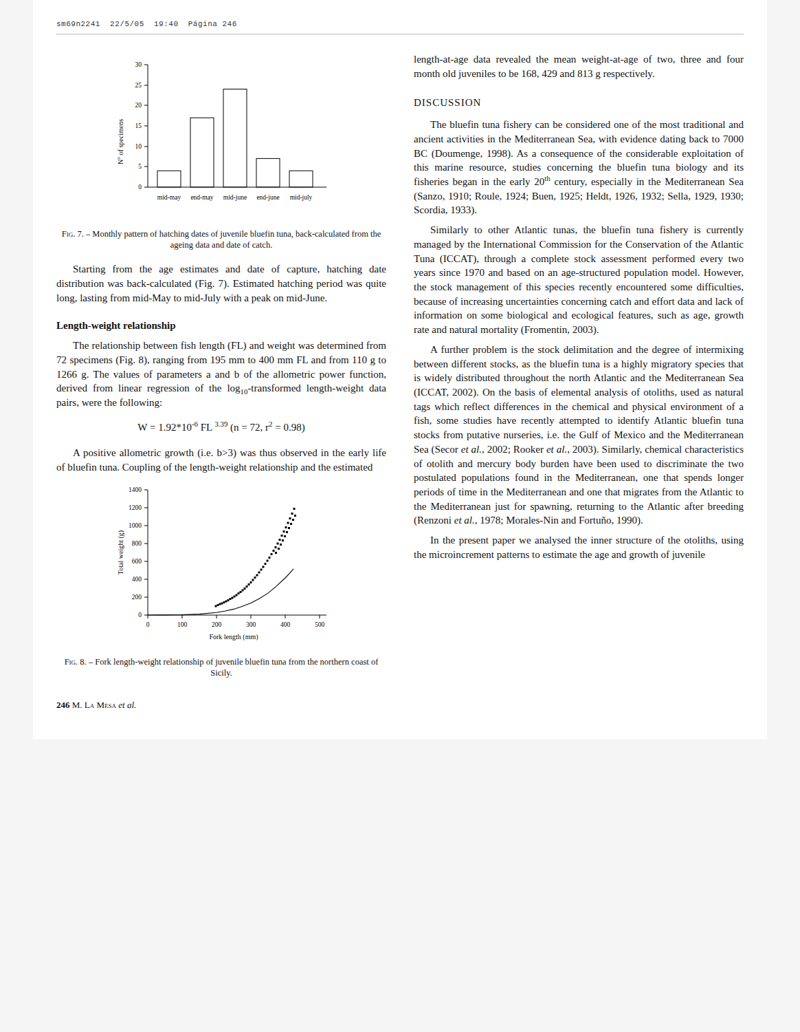sm69n2241 22/5/05 19:40 Página 246
0 5 10 15 20 25 30 N° of specimens mid-may end-may mid-june end-june mid-july
Fig. 7. – Monthly pattern of hatching dates of juvenile bluefin tuna, back-calculated from the ageing data and date of catch.
Starting from the age estimates and date of capture, hatching date distribution was back-calculated (Fig. 7). Estimated hatching period was quite long, lasting from mid-May to mid-July with a peak on mid-June.
Length-weight relationship
The relationship between fish length (FL) and weight was determined from 72 specimens (Fig. 8), ranging from 195 mm to 400 mm FL and from 110 g to 1266 g. The values of parameters a and b of the allometric power function, derived from linear regression of the log10-transformed length-weight data pairs, were the following:
W = 1.92*10-6 FL 3.39 (n = 72, r2 = 0.98)
A positive allometric growth (i.e. b>3) was thus observed in the early life of bluefin tuna. Coupling of the length-weight relationship and the estimated
0 200 400 600 800 1000 1200 1400 Total weight (g) 0 100 200 300 400 500 Fork length (mm)
Fig. 8. – Fork length-weight relationship of juvenile bluefin tuna from the northern coast of Sicily.
246 M. La Mesa et al.
length-at-age data revealed the mean weight-at-age of two, three and four month old juveniles to be 168, 429 and 813 g respectively.
DISCUSSION
The bluefin tuna fishery can be considered one of the most traditional and ancient activities in the Mediterranean Sea, with evidence dating back to 7000 BC (Doumenge, 1998). As a consequence of the considerable exploitation of this marine resource, studies concerning the bluefin tuna biology and its fisheries began in the early 20th century, especially in the Mediterranean Sea (Sanzo, 1910; Roule, 1924; Buen, 1925; Heldt, 1926, 1932; Sella, 1929, 1930; Scordia, 1933).
Similarly to other Atlantic tunas, the bluefin tuna fishery is currently managed by the International Commission for the Conservation of the Atlantic Tuna (ICCAT), through a complete stock assessment performed every two years since 1970 and based on an age-structured population model. However, the stock management of this species recently encountered some difficulties, because of increasing uncertainties concerning catch and effort data and lack of information on some biological and ecological features, such as age, growth rate and natural mortality (Fromentin, 2003).
A further problem is the stock delimitation and the degree of intermixing between different stocks, as the bluefin tuna is a highly migratory species that is widely distributed throughout the north Atlantic and the Mediterranean Sea (ICCAT, 2002). On the basis of elemental analysis of otoliths, used as natural tags which reflect differences in the chemical and physical environment of a fish, some studies have recently attempted to identify Atlantic bluefin tuna stocks from putative nurseries, i.e. the Gulf of Mexico and the Mediterranean Sea (Secor et al., 2002; Rooker et al., 2003). Similarly, chemical characteristics of otolith and mercury body burden have been used to discriminate the two postulated populations found in the Mediterranean, one that spends longer periods of time in the Mediterranean and one that migrates from the Atlantic to the Mediterranean just for spawning, returning to the Atlantic after breeding (Renzoni et al., 1978; Morales-Nin and Fortuño, 1990).
In the present paper we analysed the inner structure of the otoliths, using the microincrement patterns to estimate the age and growth of juvenile